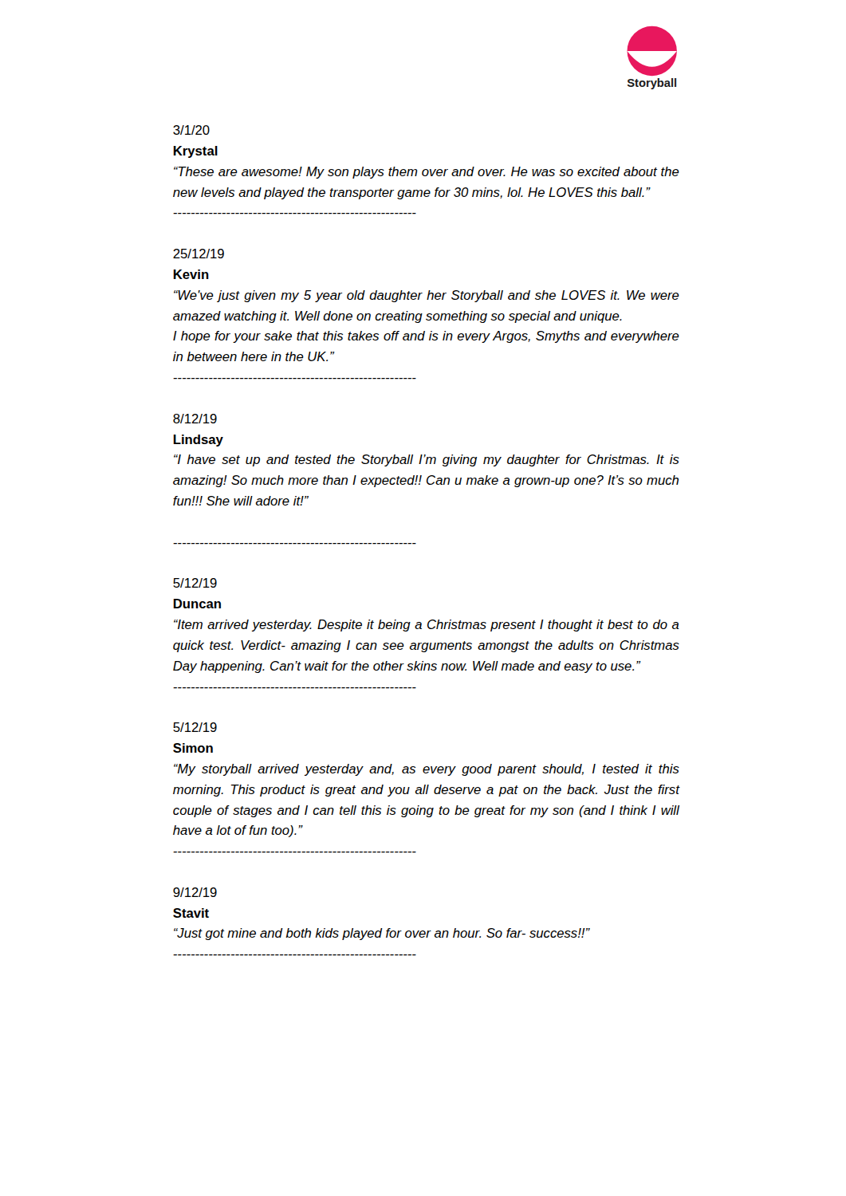Storyball
3/1/20
Krystal
“These are awesome! My son plays them over and over. He was so excited about the new levels and played the transporter game for 30 mins, lol. He LOVES this ball.”
-------------------------------------------------------
25/12/19
Kevin
“We've just given my 5 year old daughter her Storyball and she LOVES it. We were amazed watching it. Well done on creating something so special and unique.
I hope for your sake that this takes off and is in every Argos, Smyths and everywhere in between here in the UK.”
-------------------------------------------------------
8/12/19
Lindsay
“I have set up and tested the Storyball I’m giving my daughter for Christmas. It is amazing! So much more than I expected!! Can u make a grown-up one? It’s so much fun!!! She will adore it!”
-------------------------------------------------------
5/12/19
Duncan
“Item arrived yesterday. Despite it being a Christmas present I thought it best to do a quick test. Verdict- amazing I can see arguments amongst the adults on Christmas Day happening. Can’t wait for the other skins now. Well made and easy to use.”
-------------------------------------------------------
5/12/19
Simon
“My storyball arrived yesterday and, as every good parent should, I tested it this morning. This product is great and you all deserve a pat on the back. Just the first couple of stages and I can tell this is going to be great for my son (and I think I will have a lot of fun too).”
-------------------------------------------------------
9/12/19
Stavit
“Just got mine and both kids played for over an hour. So far- success!!”
-------------------------------------------------------